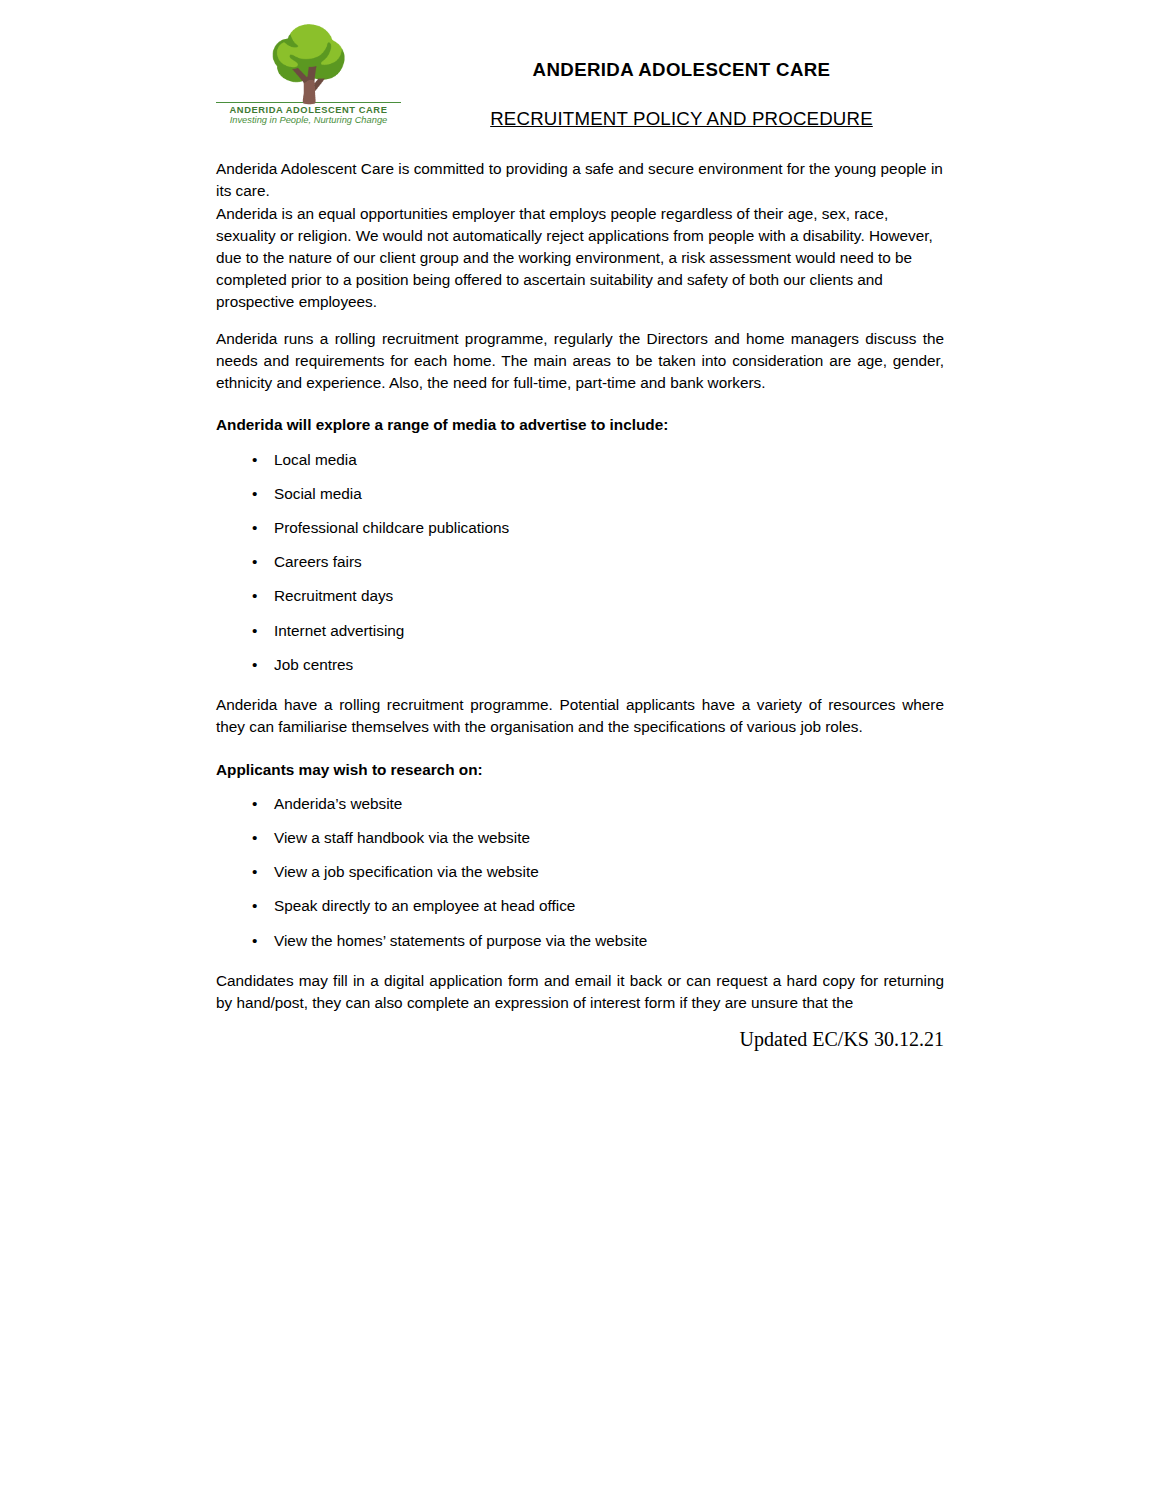🌳 ANDERIDA ADOLESCENT CARE Investing in People, Nurturing Change
ANDERIDA ADOLESCENT CARE
RECRUITMENT POLICY AND PROCEDURE
Anderida Adolescent Care is committed to providing a safe and secure environment for the young people in its care.
Anderida is an equal opportunities employer that employs people regardless of their age, sex, race, sexuality or religion. We would not automatically reject applications from people with a disability. However, due to the nature of our client group and the working environment, a risk assessment would need to be completed prior to a position being offered to ascertain suitability and safety of both our clients and prospective employees.
Anderida runs a rolling recruitment programme, regularly the Directors and home managers discuss the needs and requirements for each home. The main areas to be taken into consideration are age, gender, ethnicity and experience. Also, the need for full-time, part-time and bank workers.
Anderida will explore a range of media to advertise to include:
Local media
Social media
Professional childcare publications
Careers fairs
Recruitment days
Internet advertising
Job centres
Anderida have a rolling recruitment programme. Potential applicants have a variety of resources where they can familiarise themselves with the organisation and the specifications of various job roles.
Applicants may wish to research on:
Anderida’s website
View a staff handbook via the website
View a job specification via the website
Speak directly to an employee at head office
View the homes’ statements of purpose via the website
Candidates may fill in a digital application form and email it back or can request a hard copy for returning by hand/post, they can also complete an expression of interest form if they are unsure that the
Updated EC/KS 30.12.21